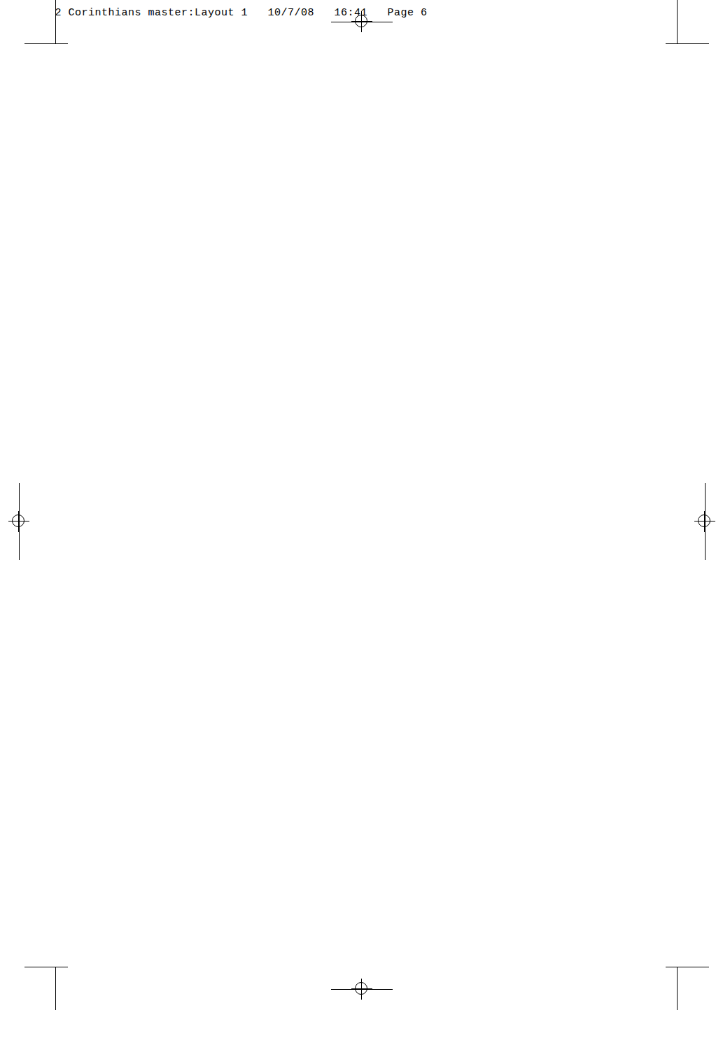2 Corinthians master:Layout 1 10/7/08 16:41 Page 6